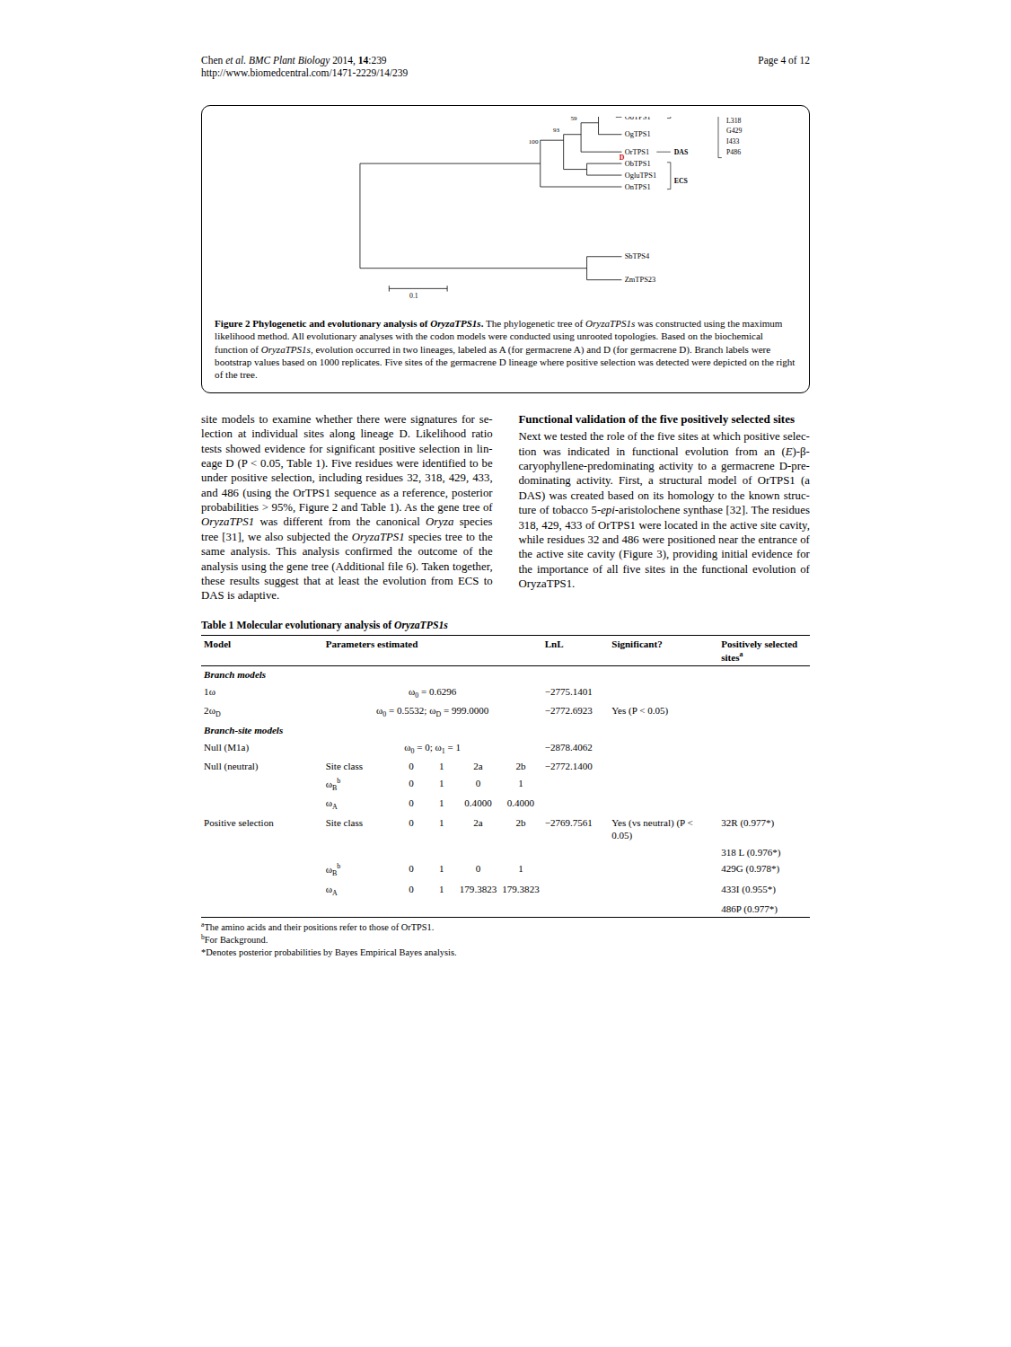Chen et al. BMC Plant Biology 2014, 14:239
http://www.biomedcentral.com/1471-2229/14/239
Page 4 of 12
OsTPS1 OoTPS1 OgTPS1 OrTPS1 ObTPS1 OgluTPS1 OnTPS1 SbTPS4 ZmTPS23 73 91 59 93 100 A D EGS DAS ECS R32 L318 G429 I433 P486 0.1
Figure 2 Phylogenetic and evolutionary analysis of OryzaTPS1s. The phylogenetic tree of OryzaTPS1s was constructed using the maximum likelihood method. All evolutionary analyses with the codon models were conducted using unrooted topologies. Based on the biochemical function of OryzaTPS1s, evolution occurred in two lineages, labeled as A (for germacrene A) and D (for germacrene D). Branch labels were bootstrap values based on 1000 replicates. Five sites of the germacrene D lineage where positive selection was detected were depicted on the right of the tree.
site models to examine whether there were signatures for selection at individual sites along lineage D. Likelihood ratio tests showed evidence for significant positive selection in lineage D (P < 0.05, Table 1). Five residues were identified to be under positive selection, including residues 32, 318, 429, 433, and 486 (using the OrTPS1 sequence as a reference, posterior probabilities > 95%, Figure 2 and Table 1). As the gene tree of OryzaTPS1 was different from the canonical Oryza species tree [31], we also subjected the OryzaTPS1 species tree to the same analysis. This analysis confirmed the outcome of the analysis using the gene tree (Additional file 6). Taken together, these results suggest that at least the evolution from ECS to DAS is adaptive.
Functional validation of the five positively selected sites
Next we tested the role of the five sites at which positive selection was indicated in functional evolution from an (E)-β-caryophyllene-predominating activity to a germacrene D-predominating activity. First, a structural model of OrTPS1 (a DAS) was created based on its homology to the known structure of tobacco 5-epi-aristolochene synthase [32]. The residues 318, 429, 433 of OrTPS1 were located in the active site cavity, while residues 32 and 486 were positioned near the entrance of the active site cavity (Figure 3), providing initial evidence for the importance of all five sites in the functional evolution of OryzaTPS1.
Table 1 Molecular evolutionary analysis of OryzaTPS1s
| Model | Parameters estimated | LnL | Significant? | Positively selected sites a |
| --- | --- | --- | --- | --- |
| Branch models |
| 1ω | ω 0 = 0.6296 | −2775.1401 | | |
| 2ω D | ω 0 = 0.5532; ω D = 999.0000 | −2772.6923 | Yes (P < 0.05) | |
| Branch-site models |
| Null (M1a) | ω 0 = 0; ω 1 = 1 | −2878.4062 | | |
| Null (neutral) | Site class | 0 | 1 | 2a | 2b | −2772.1400 | | |
| | ω B b | 0 | 1 | 0 | 1 | | | |
| | ω A | 0 | 1 | 0.4000 | 0.4000 | | | |
| Positive selection | Site class | 0 | 1 | 2a | 2b | −2769.7561 | Yes (vs neutral) (P < 0.05) | 32R (0.977*) |
| | | | | | | | | 318 L (0.976*) |
| | ω B b | 0 | 1 | 0 | 1 | | | 429G (0.978*) |
| | ω A | 0 | 1 | 179.3823 | 179.3823 | | | 433I (0.955*) |
| | | | | | | | | 486P (0.977*) |
a The amino acids and their positions refer to those of OrTPS1.
b For Background.
*Denotes posterior probabilities by Bayes Empirical Bayes analysis.